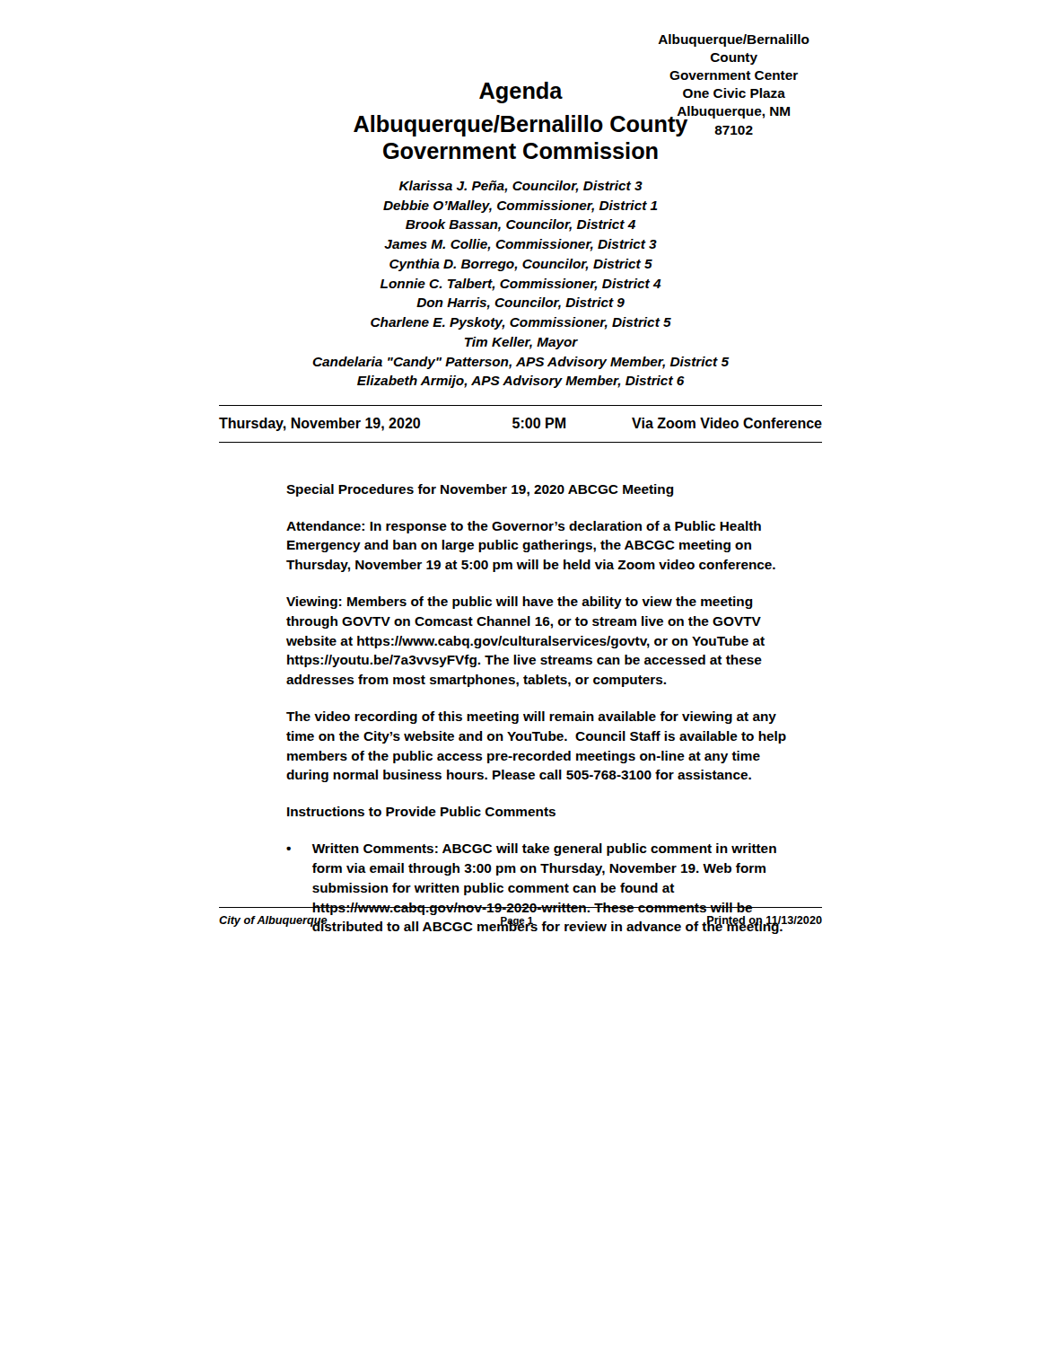Albuquerque/Bernalillo
County
Government Center
One Civic Plaza
Albuquerque, NM
87102
Agenda
Albuquerque/Bernalillo County
Government Commission
Klarissa J. Peña, Councilor, District 3
Debbie O’Malley, Commissioner, District 1
Brook Bassan, Councilor, District 4
James M. Collie, Commissioner, District 3
Cynthia D. Borrego, Councilor, District 5
Lonnie C. Talbert, Commissioner, District 4
Don Harris, Councilor, District 9
Charlene E. Pyskoty, Commissioner, District 5
Tim Keller, Mayor
Candelaria "Candy" Patterson, APS Advisory Member, District 5
Elizabeth Armijo, APS Advisory Member, District 6
Thursday, November 19, 2020
5:00 PM
Via Zoom Video Conference
Special Procedures for November 19, 2020 ABCGC Meeting
Attendance: In response to the Governor’s declaration of a Public Health Emergency and ban on large public gatherings, the ABCGC meeting on Thursday, November 19 at 5:00 pm will be held via Zoom video conference.
Viewing: Members of the public will have the ability to view the meeting through GOVTV on Comcast Channel 16, or to stream live on the GOVTV website at https://www.cabq.gov/culturalservices/govtv, or on YouTube at https://youtu.be/7a3vvsyFVfg. The live streams can be accessed at these addresses from most smartphones, tablets, or computers.
The video recording of this meeting will remain available for viewing at any time on the City’s website and on YouTube. Council Staff is available to help members of the public access pre-recorded meetings on-line at any time during normal business hours. Please call 505-768-3100 for assistance.
Instructions to Provide Public Comments
•Written Comments: ABCGC will take general public comment in written form via email through 3:00 pm on Thursday, November 19. Web form submission for written public comment can be found at https://www.cabq.gov/nov-19-2020-written. These comments will be distributed to all ABCGC members for review in advance of the meeting.
City of Albuquerque
Page 1
Printed on 11/13/2020